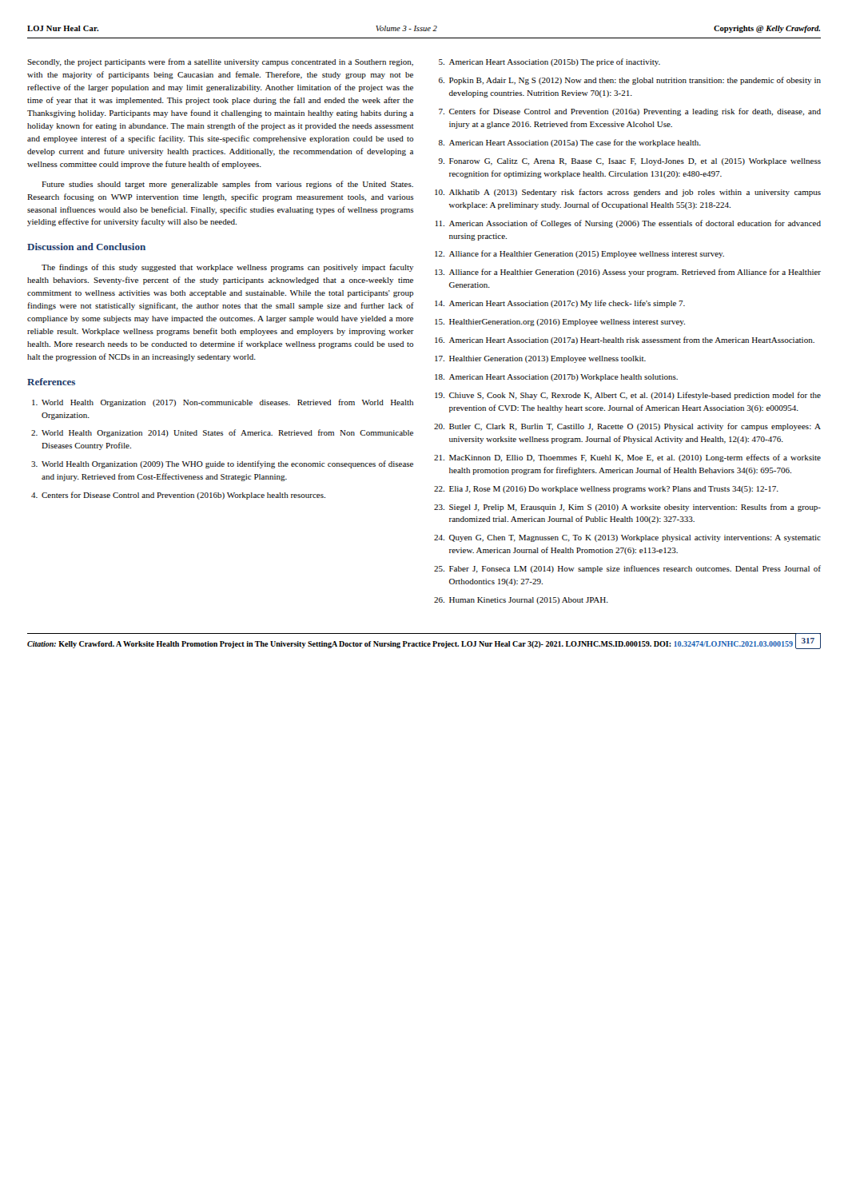LOJ Nur Heal Car.
Volume 3 - Issue 2
Copyrights @ Kelly Crawford.
Secondly, the project participants were from a satellite university campus concentrated in a Southern region, with the majority of participants being Caucasian and female. Therefore, the study group may not be reflective of the larger population and may limit generalizability. Another limitation of the project was the time of year that it was implemented. This project took place during the fall and ended the week after the Thanksgiving holiday. Participants may have found it challenging to maintain healthy eating habits during a holiday known for eating in abundance. The main strength of the project as it provided the needs assessment and employee interest of a specific facility. This site-specific comprehensive exploration could be used to develop current and future university health practices. Additionally, the recommendation of developing a wellness committee could improve the future health of employees.
Future studies should target more generalizable samples from various regions of the United States. Research focusing on WWP intervention time length, specific program measurement tools, and various seasonal influences would also be beneficial. Finally, specific studies evaluating types of wellness programs yielding effective for university faculty will also be needed.
Discussion and Conclusion
The findings of this study suggested that workplace wellness programs can positively impact faculty health behaviors. Seventy-five percent of the study participants acknowledged that a once-weekly time commitment to wellness activities was both acceptable and sustainable. While the total participants' group findings were not statistically significant, the author notes that the small sample size and further lack of compliance by some subjects may have impacted the outcomes. A larger sample would have yielded a more reliable result. Workplace wellness programs benefit both employees and employers by improving worker health. More research needs to be conducted to determine if workplace wellness programs could be used to halt the progression of NCDs in an increasingly sedentary world.
References
World Health Organization (2017) Non-communicable diseases. Retrieved from World Health Organization.
World Health Organization 2014) United States of America. Retrieved from Non Communicable Diseases Country Profile.
World Health Organization (2009) The WHO guide to identifying the economic consequences of disease and injury. Retrieved from Cost-Effectiveness and Strategic Planning.
Centers for Disease Control and Prevention (2016b) Workplace health resources.
American Heart Association (2015b) The price of inactivity.
Popkin B, Adair L, Ng S (2012) Now and then: the global nutrition transition: the pandemic of obesity in developing countries. Nutrition Review 70(1): 3-21.
Centers for Disease Control and Prevention (2016a) Preventing a leading risk for death, disease, and injury at a glance 2016. Retrieved from Excessive Alcohol Use.
American Heart Association (2015a) The case for the workplace health.
Fonarow G, Calitz C, Arena R, Baase C, Isaac F, Lloyd-Jones D, et al (2015) Workplace wellness recognition for optimizing workplace health. Circulation 131(20): e480-e497.
Alkhatib A (2013) Sedentary risk factors across genders and job roles within a university campus workplace: A preliminary study. Journal of Occupational Health 55(3): 218-224.
American Association of Colleges of Nursing (2006) The essentials of doctoral education for advanced nursing practice.
Alliance for a Healthier Generation (2015) Employee wellness interest survey.
Alliance for a Healthier Generation (2016) Assess your program. Retrieved from Alliance for a Healthier Generation.
American Heart Association (2017c) My life check- life's simple 7.
HealthierGeneration.org (2016) Employee wellness interest survey.
American Heart Association (2017a) Heart-health risk assessment from the American HeartAssociation.
Healthier Generation (2013) Employee wellness toolkit.
American Heart Association (2017b) Workplace health solutions.
Chiuve S, Cook N, Shay C, Rexrode K, Albert C, et al. (2014) Lifestyle-based prediction model for the prevention of CVD: The healthy heart score. Journal of American Heart Association 3(6): e000954.
Butler C, Clark R, Burlin T, Castillo J, Racette O (2015) Physical activity for campus employees: A university worksite wellness program. Journal of Physical Activity and Health, 12(4): 470-476.
MacKinnon D, Ellio D, Thoemmes F, Kuehl K, Moe E, et al. (2010) Long-term effects of a worksite health promotion program for firefighters. American Journal of Health Behaviors 34(6): 695-706.
Elia J, Rose M (2016) Do workplace wellness programs work? Plans and Trusts 34(5): 12-17.
Siegel J, Prelip M, Erausquin J, Kim S (2010) A worksite obesity intervention: Results from a group-randomized trial. American Journal of Public Health 100(2): 327-333.
Quyen G, Chen T, Magnussen C, To K (2013) Workplace physical activity interventions: A systematic review. American Journal of Health Promotion 27(6): e113-e123.
Faber J, Fonseca LM (2014) How sample size influences research outcomes. Dental Press Journal of Orthodontics 19(4): 27-29.
Human Kinetics Journal (2015) About JPAH.
Citation: Kelly Crawford. A Worksite Health Promotion Project in The University SettingA Doctor of Nursing Practice Project. LOJ Nur Heal Car 3(2)- 2021. LOJNHC.MS.ID.000159. DOI: 10.32474/LOJNHC.2021.03.000159
317